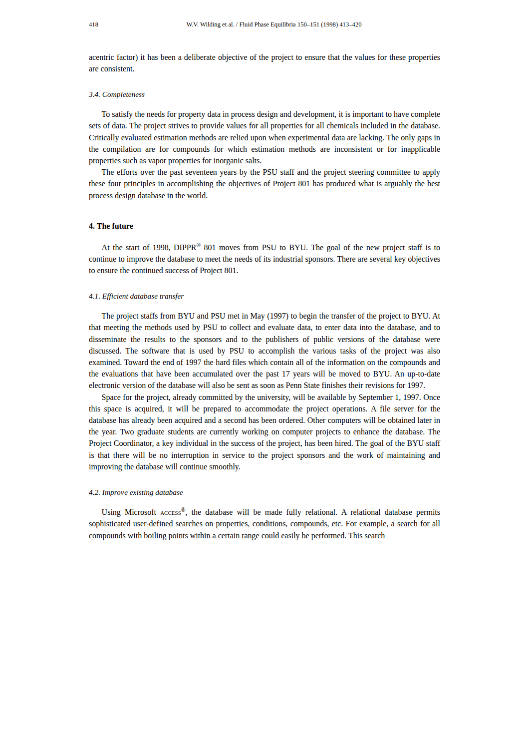418 W.V. Wilding et al. / Fluid Phase Equilibria 150–151 (1998) 413–420
acentric factor) it has been a deliberate objective of the project to ensure that the values for these properties are consistent.
3.4. Completeness
To satisfy the needs for property data in process design and development, it is important to have complete sets of data. The project strives to provide values for all properties for all chemicals included in the database. Critically evaluated estimation methods are relied upon when experimental data are lacking. The only gaps in the compilation are for compounds for which estimation methods are inconsistent or for inapplicable properties such as vapor properties for inorganic salts.
The efforts over the past seventeen years by the PSU staff and the project steering committee to apply these four principles in accomplishing the objectives of Project 801 has produced what is arguably the best process design database in the world.
4. The future
At the start of 1998, DIPPR® 801 moves from PSU to BYU. The goal of the new project staff is to continue to improve the database to meet the needs of its industrial sponsors. There are several key objectives to ensure the continued success of Project 801.
4.1. Efficient database transfer
The project staffs from BYU and PSU met in May (1997) to begin the transfer of the project to BYU. At that meeting the methods used by PSU to collect and evaluate data, to enter data into the database, and to disseminate the results to the sponsors and to the publishers of public versions of the database were discussed. The software that is used by PSU to accomplish the various tasks of the project was also examined. Toward the end of 1997 the hard files which contain all of the information on the compounds and the evaluations that have been accumulated over the past 17 years will be moved to BYU. An up-to-date electronic version of the database will also be sent as soon as Penn State finishes their revisions for 1997.
Space for the project, already committed by the university, will be available by September 1, 1997. Once this space is acquired, it will be prepared to accommodate the project operations. A file server for the database has already been acquired and a second has been ordered. Other computers will be obtained later in the year. Two graduate students are currently working on computer projects to enhance the database. The Project Coordinator, a key individual in the success of the project, has been hired. The goal of the BYU staff is that there will be no interruption in service to the project sponsors and the work of maintaining and improving the database will continue smoothly.
4.2. Improve existing database
Using Microsoft access®, the database will be made fully relational. A relational database permits sophisticated user-defined searches on properties, conditions, compounds, etc. For example, a search for all compounds with boiling points within a certain range could easily be performed. This search